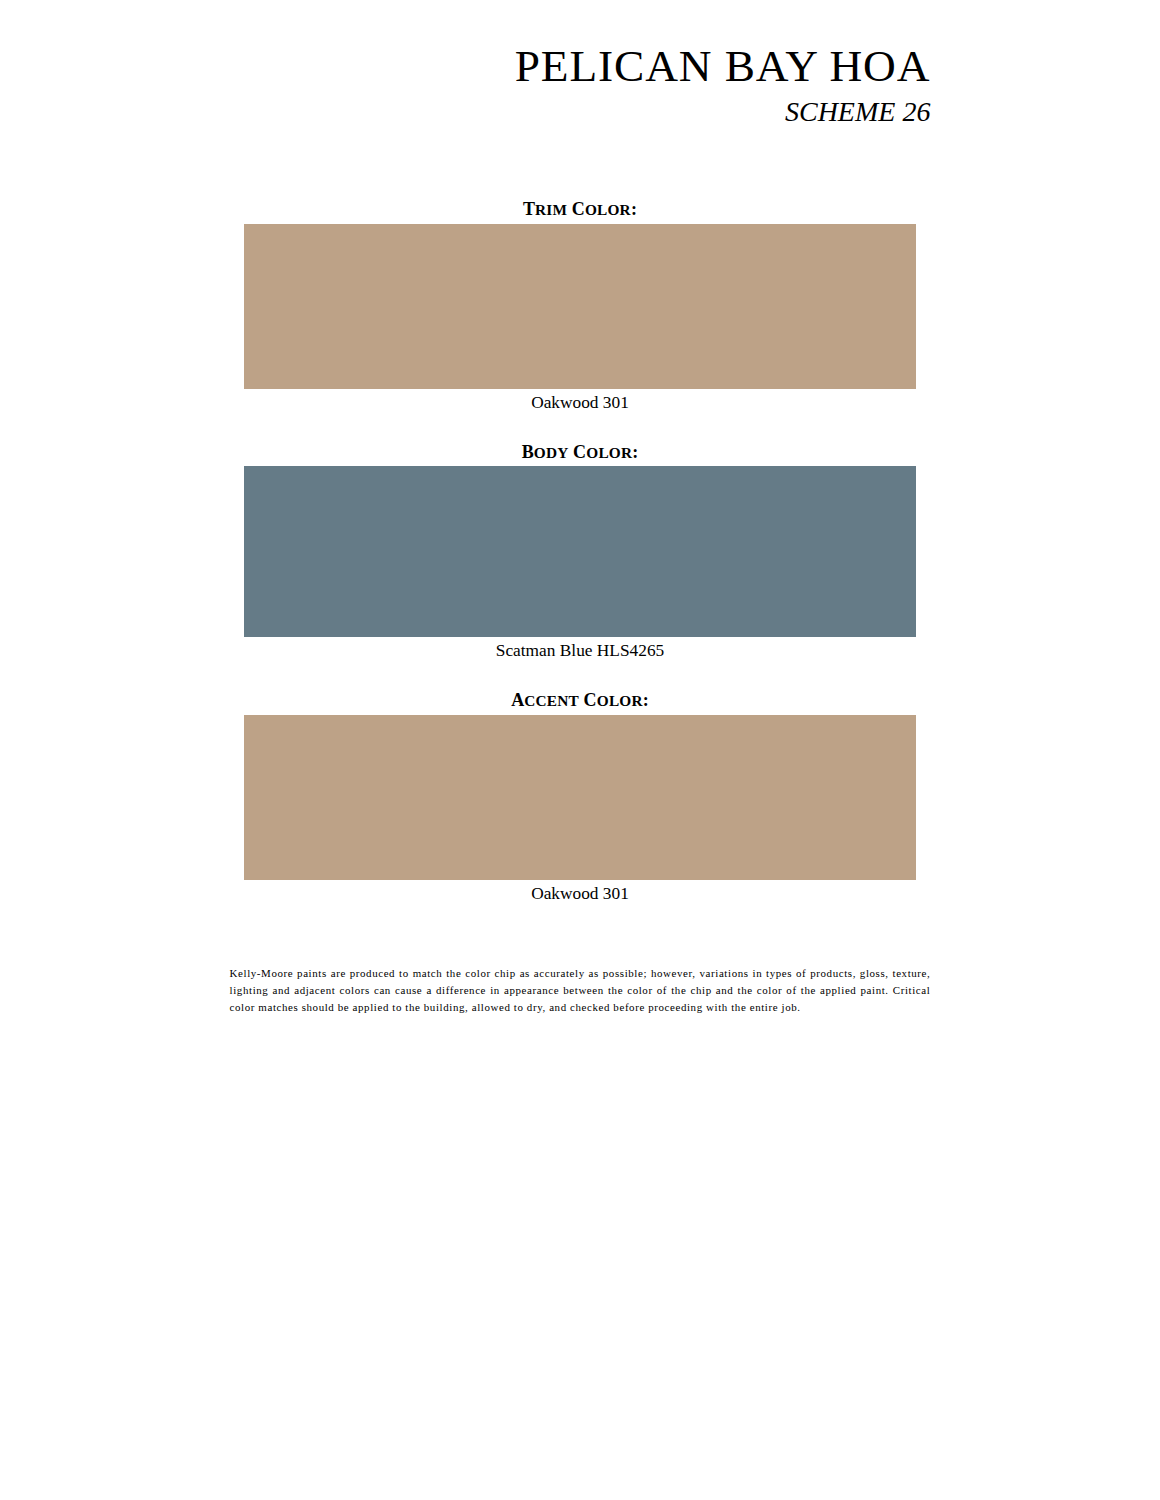PELICAN BAY HOA
SCHEME 26
TRIM COLOR:
Oakwood 301
BODY COLOR:
Scatman Blue HLS4265
ACCENT COLOR:
Oakwood 301
Kelly-Moore paints are produced to match the color chip as accurately as possible; however, variations in types of products, gloss, texture, lighting and adjacent colors can cause a difference in appearance between the color of the chip and the color of the applied paint. Critical color matches should be applied to the building, allowed to dry, and checked before proceeding with the entire job.